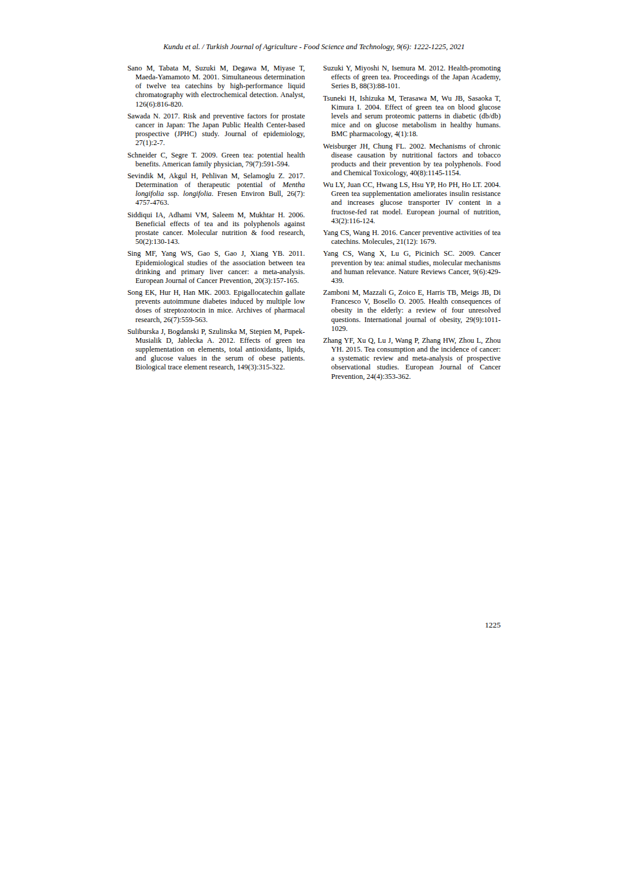Kundu et al. / Turkish Journal of Agriculture - Food Science and Technology, 9(6): 1222-1225, 2021
Sano M, Tabata M, Suzuki M, Degawa M, Miyase T, Maeda-Yamamoto M. 2001. Simultaneous determination of twelve tea catechins by high-performance liquid chromatography with electrochemical detection. Analyst, 126(6):816-820.
Sawada N. 2017. Risk and preventive factors for prostate cancer in Japan: The Japan Public Health Center-based prospective (JPHC) study. Journal of epidemiology, 27(1):2-7.
Schneider C, Segre T. 2009. Green tea: potential health benefits. American family physician, 79(7):591-594.
Sevindik M, Akgul H, Pehlivan M, Selamoglu Z. 2017. Determination of therapeutic potential of Mentha longifolia ssp. longifolia. Fresen Environ Bull, 26(7): 4757-4763.
Siddiqui IA, Adhami VM, Saleem M, Mukhtar H. 2006. Beneficial effects of tea and its polyphenols against prostate cancer. Molecular nutrition & food research, 50(2):130-143.
Sing MF, Yang WS, Gao S, Gao J, Xiang YB. 2011. Epidemiological studies of the association between tea drinking and primary liver cancer: a meta-analysis. European Journal of Cancer Prevention, 20(3):157-165.
Song EK, Hur H, Han MK. 2003. Epigallocatechin gallate prevents autoimmune diabetes induced by multiple low doses of streptozotocin in mice. Archives of pharmacal research, 26(7):559-563.
Suliburska J, Bogdanski P, Szulinska M, Stepien M, Pupek-Musialik D, Jablecka A. 2012. Effects of green tea supplementation on elements, total antioxidants, lipids, and glucose values in the serum of obese patients. Biological trace element research, 149(3):315-322.
Suzuki Y, Miyoshi N, Isemura M. 2012. Health-promoting effects of green tea. Proceedings of the Japan Academy, Series B, 88(3):88-101.
Tsuneki H, Ishizuka M, Terasawa M, Wu JB, Sasaoka T, Kimura I. 2004. Effect of green tea on blood glucose levels and serum proteomic patterns in diabetic (db/db) mice and on glucose metabolism in healthy humans. BMC pharmacology, 4(1):18.
Weisburger JH, Chung FL. 2002. Mechanisms of chronic disease causation by nutritional factors and tobacco products and their prevention by tea polyphenols. Food and Chemical Toxicology, 40(8):1145-1154.
Wu LY, Juan CC, Hwang LS, Hsu YP, Ho PH, Ho LT. 2004. Green tea supplementation ameliorates insulin resistance and increases glucose transporter IV content in a fructose-fed rat model. European journal of nutrition, 43(2):116-124.
Yang CS, Wang H. 2016. Cancer preventive activities of tea catechins. Molecules, 21(12): 1679.
Yang CS, Wang X, Lu G, Picinich SC. 2009. Cancer prevention by tea: animal studies, molecular mechanisms and human relevance. Nature Reviews Cancer, 9(6):429-439.
Zamboni M, Mazzali G, Zoico E, Harris TB, Meigs JB, Di Francesco V, Bosello O. 2005. Health consequences of obesity in the elderly: a review of four unresolved questions. International journal of obesity, 29(9):1011-1029.
Zhang YF, Xu Q, Lu J, Wang P, Zhang HW, Zhou L, Zhou YH. 2015. Tea consumption and the incidence of cancer: a systematic review and meta-analysis of prospective observational studies. European Journal of Cancer Prevention, 24(4):353-362.
1225